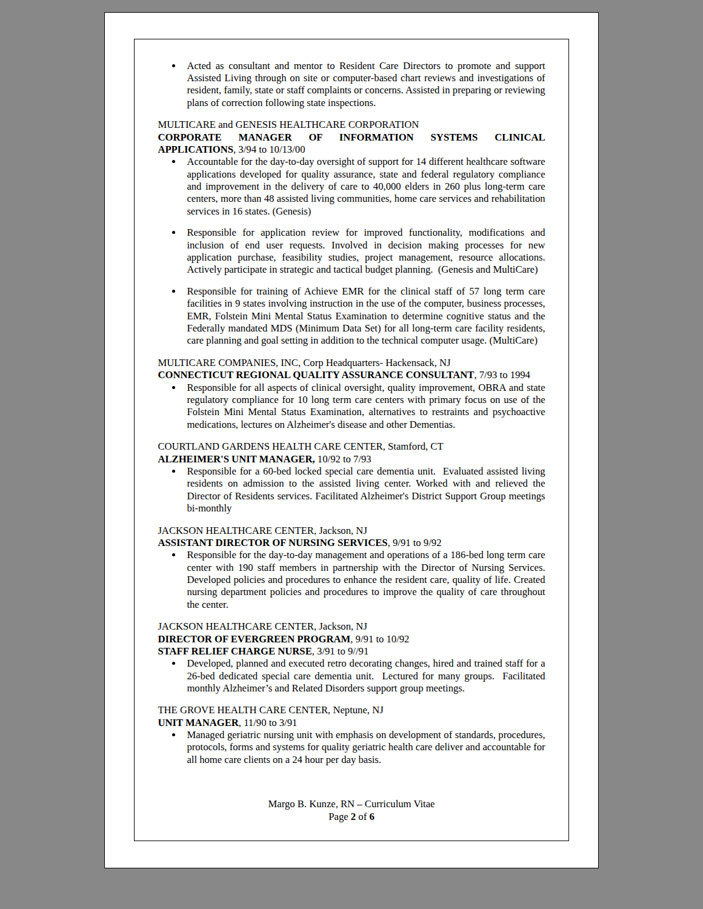Acted as consultant and mentor to Resident Care Directors to promote and support Assisted Living through on site or computer-based chart reviews and investigations of resident, family, state or staff complaints or concerns. Assisted in preparing or reviewing plans of correction following state inspections.
MULTICARE and GENESIS HEALTHCARE CORPORATION
CORPORATE MANAGER OF INFORMATION SYSTEMS CLINICAL APPLICATIONS, 3/94 to 10/13/00
Accountable for the day-to-day oversight of support for 14 different healthcare software applications developed for quality assurance, state and federal regulatory compliance and improvement in the delivery of care to 40,000 elders in 260 plus long-term care centers, more than 48 assisted living communities, home care services and rehabilitation services in 16 states. (Genesis)
Responsible for application review for improved functionality, modifications and inclusion of end user requests. Involved in decision making processes for new application purchase, feasibility studies, project management, resource allocations. Actively participate in strategic and tactical budget planning. (Genesis and MultiCare)
Responsible for training of Achieve EMR for the clinical staff of 57 long term care facilities in 9 states involving instruction in the use of the computer, business processes, EMR, Folstein Mini Mental Status Examination to determine cognitive status and the Federally mandated MDS (Minimum Data Set) for all long-term care facility residents, care planning and goal setting in addition to the technical computer usage. (MultiCare)
MULTICARE COMPANIES, INC, Corp Headquarters- Hackensack, NJ
CONNECTICUT REGIONAL QUALITY ASSURANCE CONSULTANT, 7/93 to 1994
Responsible for all aspects of clinical oversight, quality improvement, OBRA and state regulatory compliance for 10 long term care centers with primary focus on use of the Folstein Mini Mental Status Examination, alternatives to restraints and psychoactive medications, lectures on Alzheimer's disease and other Dementias.
COURTLAND GARDENS HEALTH CARE CENTER, Stamford, CT
ALZHEIMER'S UNIT MANAGER, 10/92 to 7/93
Responsible for a 60-bed locked special care dementia unit. Evaluated assisted living residents on admission to the assisted living center. Worked with and relieved the Director of Residents services. Facilitated Alzheimer's District Support Group meetings bi-monthly
JACKSON HEALTHCARE CENTER, Jackson, NJ
ASSISTANT DIRECTOR OF NURSING SERVICES, 9/91 to 9/92
Responsible for the day-to-day management and operations of a 186-bed long term care center with 190 staff members in partnership with the Director of Nursing Services. Developed policies and procedures to enhance the resident care, quality of life. Created nursing department policies and procedures to improve the quality of care throughout the center.
JACKSON HEALTHCARE CENTER, Jackson, NJ
DIRECTOR OF EVERGREEN PROGRAM, 9/91 to 10/92
STAFF RELIEF CHARGE NURSE, 3/91 to 9//91
Developed, planned and executed retro decorating changes, hired and trained staff for a 26-bed dedicated special care dementia unit. Lectured for many groups. Facilitated monthly Alzheimer’s and Related Disorders support group meetings.
THE GROVE HEALTH CARE CENTER, Neptune, NJ
UNIT MANAGER, 11/90 to 3/91
Managed geriatric nursing unit with emphasis on development of standards, procedures, protocols, forms and systems for quality geriatric health care deliver and accountable for all home care clients on a 24 hour per day basis.
Margo B. Kunze, RN – Curriculum Vitae
Page 2 of 6